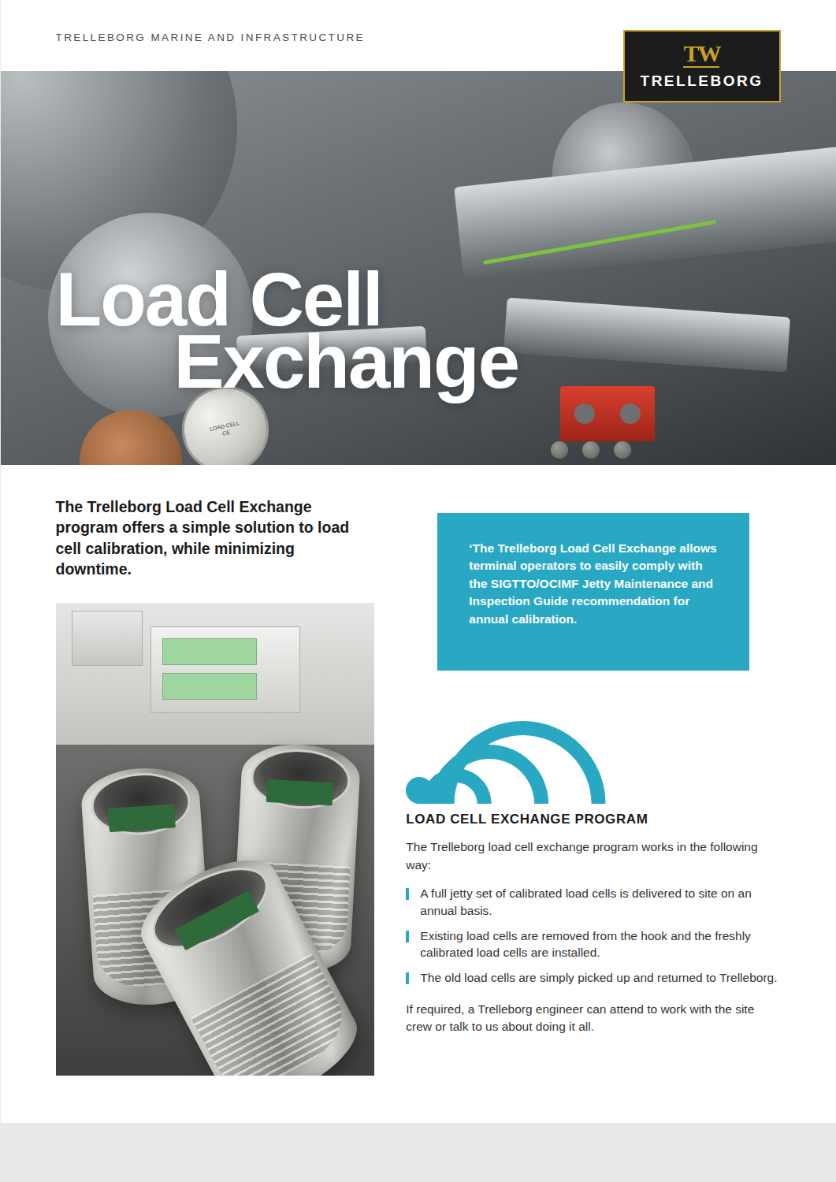Trelleborg Marine and Infrastructure
TW
TRELLEBORG
LOAD CELL
CE
Load Cell Exchange
The Trelleborg Load Cell Exchange program offers a simple solution to load cell calibration, while minimizing downtime.
‘The Trelleborg Load Cell Exchange allows terminal operators to easily comply with the SIGTTO/OCIMF Jetty Maintenance and Inspection Guide recommendation for annual calibration.
Load Cell Exchange Program
The Trelleborg load cell exchange program works in the following way:
A full jetty set of calibrated load cells is delivered to site on an annual basis.
Existing load cells are removed from the hook and the freshly calibrated load cells are installed.
The old load cells are simply picked up and returned to Trelleborg.
If required, a Trelleborg engineer can attend to work with the site crew or talk to us about doing it all.